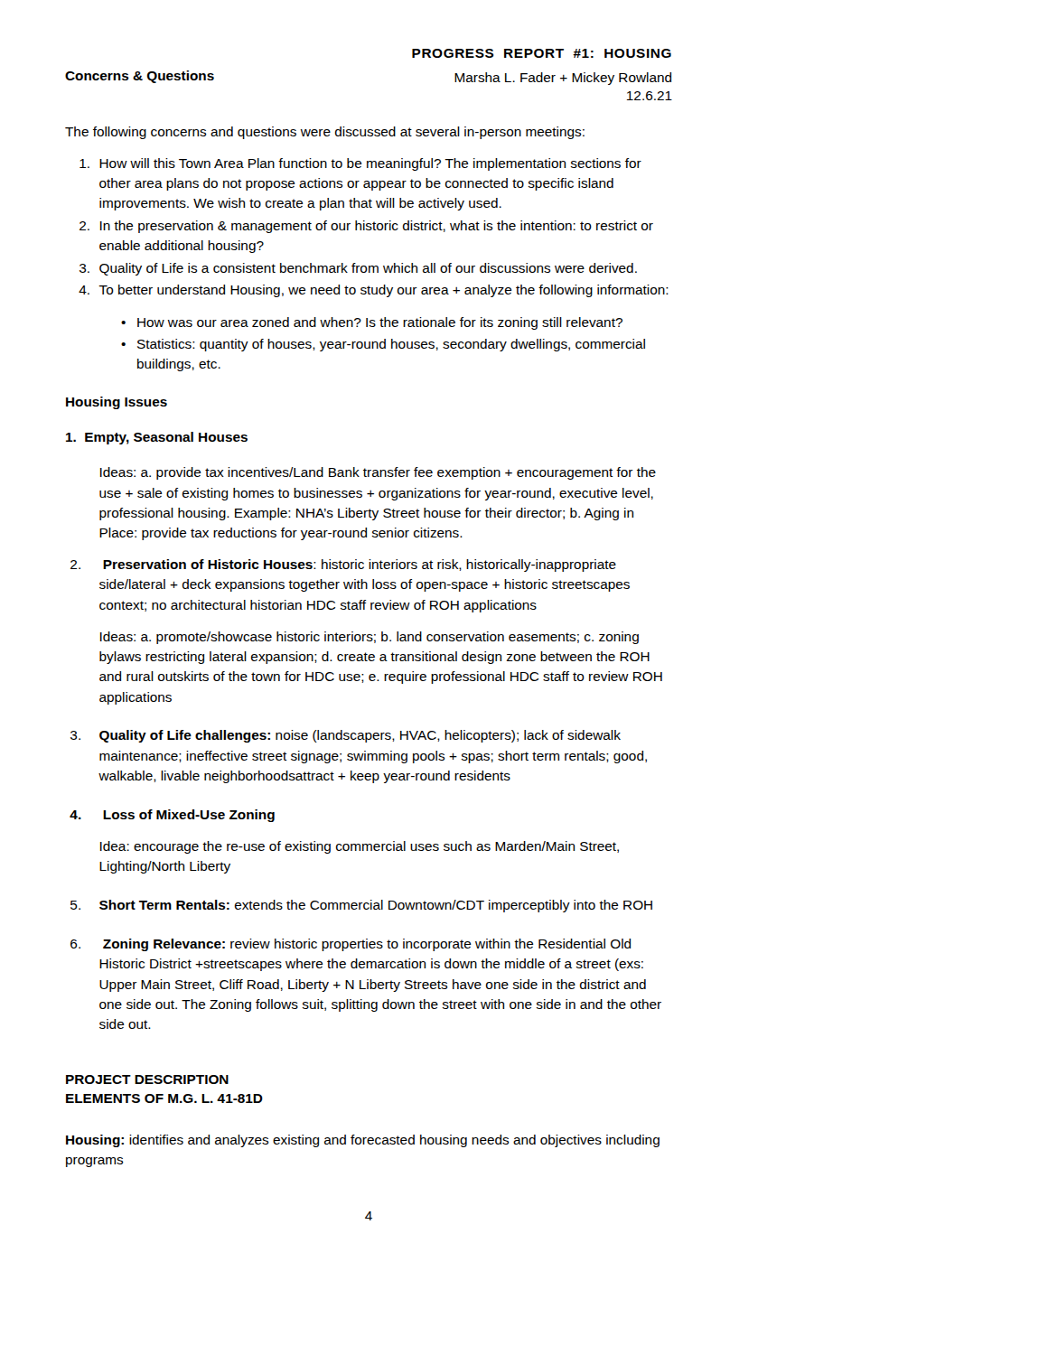PROGRESS REPORT #1: HOUSING
Marsha L. Fader + Mickey Rowland
12.6.21
Concerns & Questions
The following concerns and questions were discussed at several in-person meetings:
How will this Town Area Plan function to be meaningful? The implementation sections for other area plans do not propose actions or appear to be connected to specific island improvements. We wish to create a plan that will be actively used.
In the preservation & management of our historic district, what is the intention: to restrict or enable additional housing?
Quality of Life is a consistent benchmark from which all of our discussions were derived.
To better understand Housing, we need to study our area + analyze the following information:
How was our area zoned and when? Is the rationale for its zoning still relevant?
Statistics: quantity of houses, year-round houses, secondary dwellings, commercial buildings, etc.
Housing Issues
1. Empty, Seasonal Houses
Ideas: a. provide tax incentives/Land Bank transfer fee exemption + encouragement for the use + sale of existing homes to businesses + organizations for year-round, executive level, professional housing. Example: NHA’s Liberty Street house for their director; b. Aging in Place: provide tax reductions for year-round senior citizens.
Preservation of Historic Houses: historic interiors at risk, historically-inappropriate side/lateral + deck expansions together with loss of open-space + historic streetscapes context; no architectural historian HDC staff review of ROH applications
Ideas: a. promote/showcase historic interiors; b. land conservation easements; c. zoning bylaws restricting lateral expansion; d. create a transitional design zone between the ROH and rural outskirts of the town for HDC use; e. require professional HDC staff to review ROH applications
Quality of Life challenges: noise (landscapers, HVAC, helicopters); lack of sidewalk maintenance; ineffective street signage; swimming pools + spas; short term rentals; good, walkable, livable neighborhoodsattract + keep year-round residents
Loss of Mixed-Use Zoning
Idea: encourage the re-use of existing commercial uses such as Marden/Main Street, Lighting/North Liberty
Short Term Rentals: extends the Commercial Downtown/CDT imperceptibly into the ROH
Zoning Relevance: review historic properties to incorporate within the Residential Old Historic District +streetscapes where the demarcation is down the middle of a street (exs: Upper Main Street, Cliff Road, Liberty + N Liberty Streets have one side in the district and one side out. The Zoning follows suit, splitting down the street with one side in and the other side out.
PROJECT DESCRIPTION
ELEMENTS OF M.G. L. 41-81D
Housing: identifies and analyzes existing and forecasted housing needs and objectives including programs
4